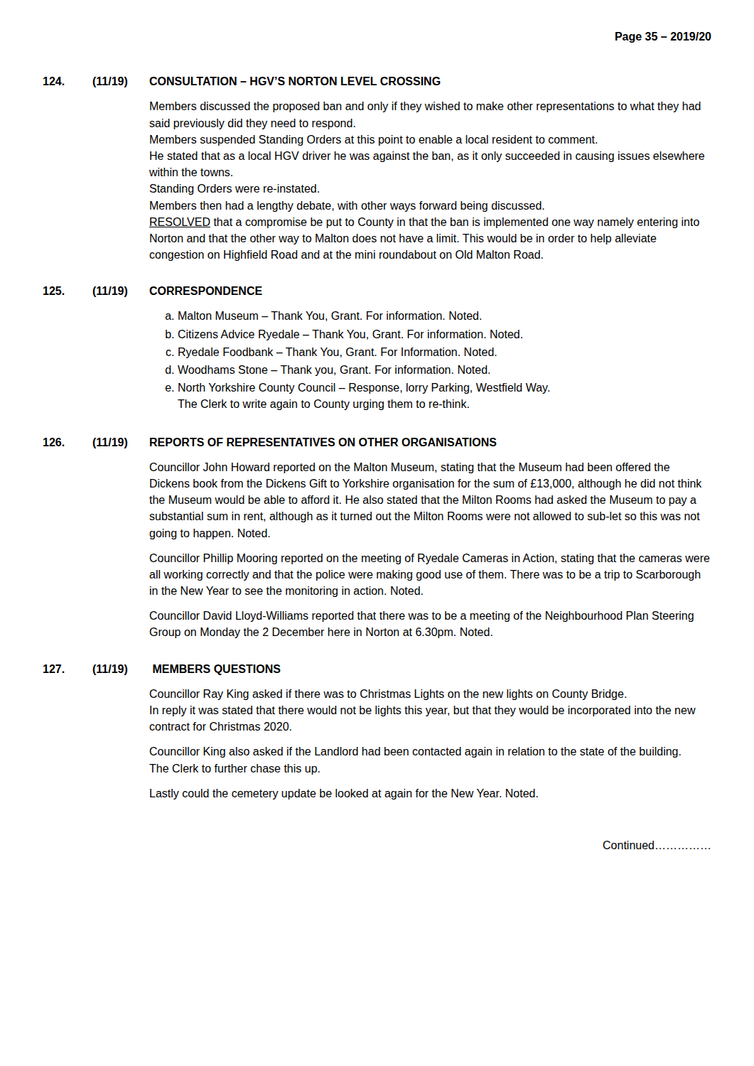Page 35 – 2019/20
124.
(11/19)
Consultation – HGV’s Norton Level Crossing
Members discussed the proposed ban and only if they wished to make other representations to what they had said previously did they need to respond.
Members suspended Standing Orders at this point to enable a local resident to comment.
He stated that as a local HGV driver he was against the ban, as it only succeeded in causing issues elsewhere within the towns.
Standing Orders were re-instated.
Members then had a lengthy debate, with other ways forward being discussed.
RESOLVED that a compromise be put to County in that the ban is implemented one way namely entering into Norton and that the other way to Malton does not have a limit. This would be in order to help alleviate congestion on Highfield Road and at the mini roundabout on Old Malton Road.
125.
(11/19)
Correspondence
Malton Museum – Thank You, Grant. For information. Noted.
Citizens Advice Ryedale – Thank You, Grant. For information. Noted.
Ryedale Foodbank – Thank You, Grant. For Information. Noted.
Woodhams Stone – Thank you, Grant. For information. Noted.
North Yorkshire County Council – Response, lorry Parking, Westfield Way.
The Clerk to write again to County urging them to re-think.
126.
(11/19)
Reports of Representatives on Other Organisations
Councillor John Howard reported on the Malton Museum, stating that the Museum had been offered the Dickens book from the Dickens Gift to Yorkshire organisation for the sum of £13,000, although he did not think the Museum would be able to afford it. He also stated that the Milton Rooms had asked the Museum to pay a substantial sum in rent, although as it turned out the Milton Rooms were not allowed to sub-let so this was not going to happen. Noted.
Councillor Phillip Mooring reported on the meeting of Ryedale Cameras in Action, stating that the cameras were all working correctly and that the police were making good use of them. There was to be a trip to Scarborough in the New Year to see the monitoring in action. Noted.
Councillor David Lloyd-Williams reported that there was to be a meeting of the Neighbourhood Plan Steering Group on Monday the 2 December here in Norton at 6.30pm. Noted.
127.
(11/19)
Members Questions
Councillor Ray King asked if there was to Christmas Lights on the new lights on County Bridge.
In reply it was stated that there would not be lights this year, but that they would be incorporated into the new contract for Christmas 2020.
Councillor King also asked if the Landlord had been contacted again in relation to the state of the building.
The Clerk to further chase this up.
Lastly could the cemetery update be looked at again for the New Year. Noted.
Continued……………